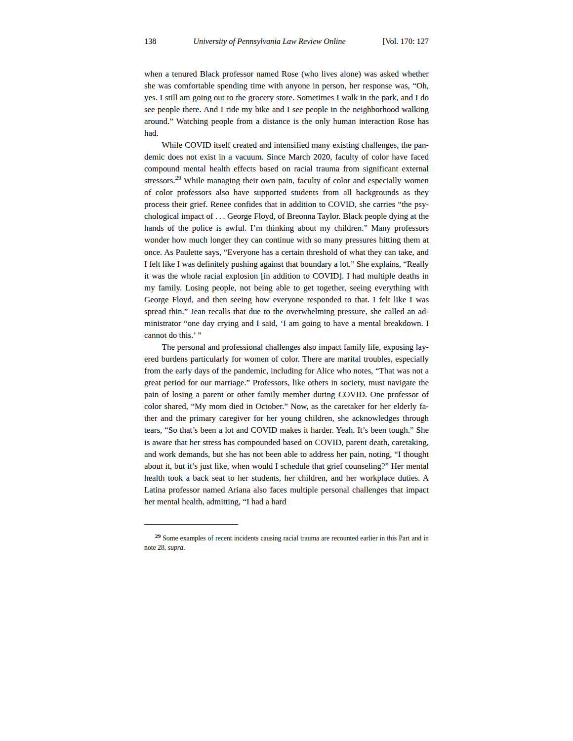138 University of Pennsylvania Law Review Online [Vol. 170: 127
when a tenured Black professor named Rose (who lives alone) was asked whether she was comfortable spending time with anyone in person, her response was, “Oh, yes. I still am going out to the grocery store. Sometimes I walk in the park, and I do see people there. And I ride my bike and I see people in the neighborhood walking around.” Watching people from a distance is the only human interaction Rose has had.
While COVID itself created and intensified many existing challenges, the pandemic does not exist in a vacuum. Since March 2020, faculty of color have faced compound mental health effects based on racial trauma from significant external stressors.29 While managing their own pain, faculty of color and especially women of color professors also have supported students from all backgrounds as they process their grief. Renee confides that in addition to COVID, she carries “the psychological impact of . . . George Floyd, of Breonna Taylor. Black people dying at the hands of the police is awful. I’m thinking about my children.” Many professors wonder how much longer they can continue with so many pressures hitting them at once. As Paulette says, “Everyone has a certain threshold of what they can take, and I felt like I was definitely pushing against that boundary a lot.” She explains, “Really it was the whole racial explosion [in addition to COVID]. I had multiple deaths in my family. Losing people, not being able to get together, seeing everything with George Floyd, and then seeing how everyone responded to that. I felt like I was spread thin.” Jean recalls that due to the overwhelming pressure, she called an administrator “one day crying and I said, ‘I am going to have a mental breakdown. I cannot do this.’ ”
The personal and professional challenges also impact family life, exposing layered burdens particularly for women of color. There are marital troubles, especially from the early days of the pandemic, including for Alice who notes, “That was not a great period for our marriage.” Professors, like others in society, must navigate the pain of losing a parent or other family member during COVID. One professor of color shared, “My mom died in October.” Now, as the caretaker for her elderly father and the primary caregiver for her young children, she acknowledges through tears, “So that’s been a lot and COVID makes it harder. Yeah. It’s been tough.” She is aware that her stress has compounded based on COVID, parent death, caretaking, and work demands, but she has not been able to address her pain, noting, “I thought about it, but it’s just like, when would I schedule that grief counseling?” Her mental health took a back seat to her students, her children, and her workplace duties. A Latina professor named Ariana also faces multiple personal challenges that impact her mental health, admitting, “I had a hard
29 Some examples of recent incidents causing racial trauma are recounted earlier in this Part and in note 28, supra.